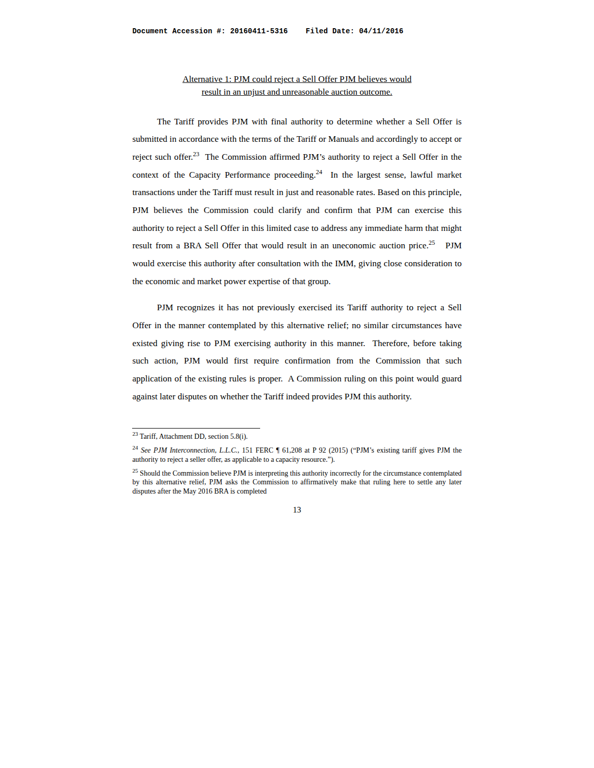Document Accession #: 20160411-5316 Filed Date: 04/11/2016
Alternative 1: PJM could reject a Sell Offer PJM believes would result in an unjust and unreasonable auction outcome.
The Tariff provides PJM with final authority to determine whether a Sell Offer is submitted in accordance with the terms of the Tariff or Manuals and accordingly to accept or reject such offer.23 The Commission affirmed PJM’s authority to reject a Sell Offer in the context of the Capacity Performance proceeding.24 In the largest sense, lawful market transactions under the Tariff must result in just and reasonable rates. Based on this principle, PJM believes the Commission could clarify and confirm that PJM can exercise this authority to reject a Sell Offer in this limited case to address any immediate harm that might result from a BRA Sell Offer that would result in an uneconomic auction price.25 PJM would exercise this authority after consultation with the IMM, giving close consideration to the economic and market power expertise of that group.
PJM recognizes it has not previously exercised its Tariff authority to reject a Sell Offer in the manner contemplated by this alternative relief; no similar circumstances have existed giving rise to PJM exercising authority in this manner. Therefore, before taking such action, PJM would first require confirmation from the Commission that such application of the existing rules is proper. A Commission ruling on this point would guard against later disputes on whether the Tariff indeed provides PJM this authority.
23 Tariff, Attachment DD, section 5.8(i).
24 See PJM Interconnection, L.L.C., 151 FERC ¶ 61,208 at P 92 (2015) (“PJM’s existing tariff gives PJM the authority to reject a seller offer, as applicable to a capacity resource.”).
25 Should the Commission believe PJM is interpreting this authority incorrectly for the circumstance contemplated by this alternative relief, PJM asks the Commission to affirmatively make that ruling here to settle any later disputes after the May 2016 BRA is completed
13